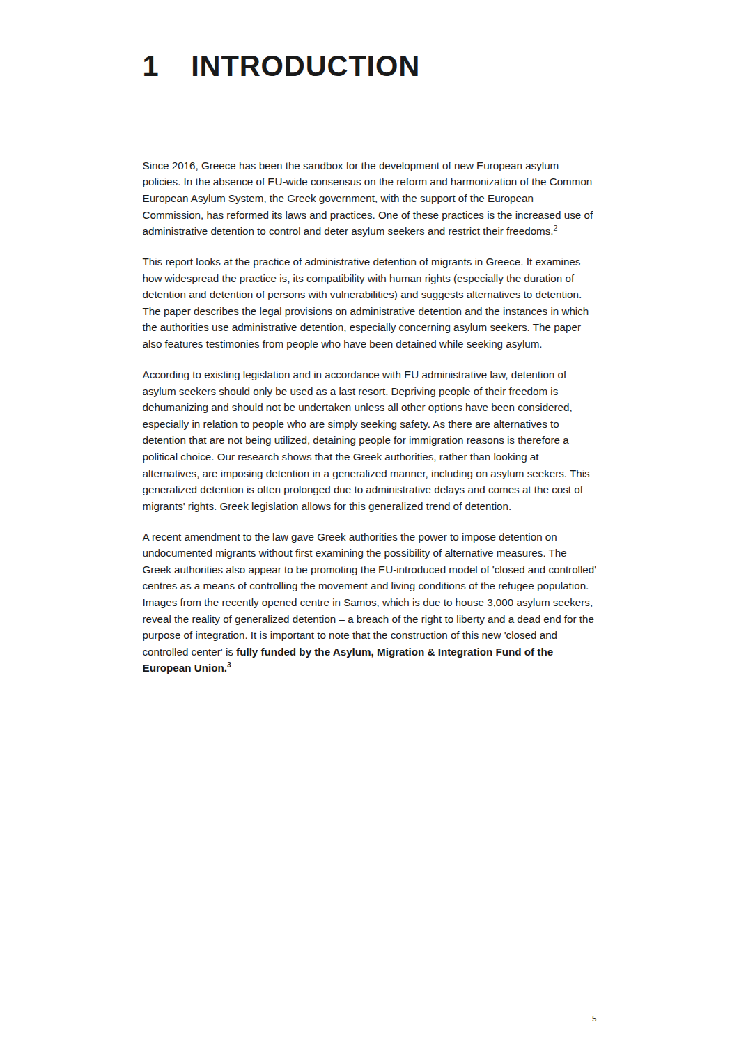1 INTRODUCTION
Since 2016, Greece has been the sandbox for the development of new European asylum policies. In the absence of EU-wide consensus on the reform and harmonization of the Common European Asylum System, the Greek government, with the support of the European Commission, has reformed its laws and practices. One of these practices is the increased use of administrative detention to control and deter asylum seekers and restrict their freedoms.2
This report looks at the practice of administrative detention of migrants in Greece. It examines how widespread the practice is, its compatibility with human rights (especially the duration of detention and detention of persons with vulnerabilities) and suggests alternatives to detention. The paper describes the legal provisions on administrative detention and the instances in which the authorities use administrative detention, especially concerning asylum seekers. The paper also features testimonies from people who have been detained while seeking asylum.
According to existing legislation and in accordance with EU administrative law, detention of asylum seekers should only be used as a last resort. Depriving people of their freedom is dehumanizing and should not be undertaken unless all other options have been considered, especially in relation to people who are simply seeking safety. As there are alternatives to detention that are not being utilized, detaining people for immigration reasons is therefore a political choice. Our research shows that the Greek authorities, rather than looking at alternatives, are imposing detention in a generalized manner, including on asylum seekers. This generalized detention is often prolonged due to administrative delays and comes at the cost of migrants' rights. Greek legislation allows for this generalized trend of detention.
A recent amendment to the law gave Greek authorities the power to impose detention on undocumented migrants without first examining the possibility of alternative measures. The Greek authorities also appear to be promoting the EU-introduced model of 'closed and controlled' centres as a means of controlling the movement and living conditions of the refugee population. Images from the recently opened centre in Samos, which is due to house 3,000 asylum seekers, reveal the reality of generalized detention – a breach of the right to liberty and a dead end for the purpose of integration. It is important to note that the construction of this new 'closed and controlled center' is fully funded by the Asylum, Migration & Integration Fund of the European Union.3
5